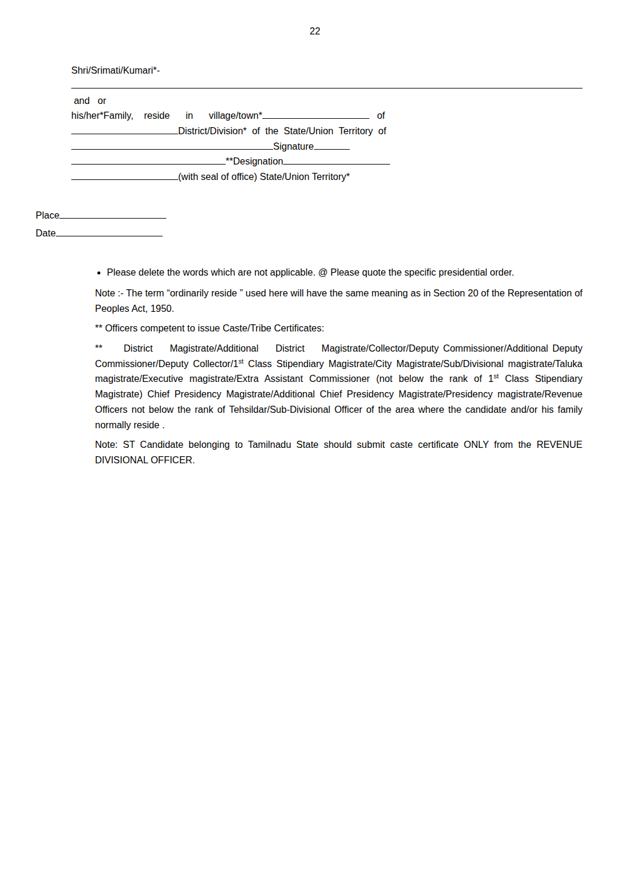22
Shri/Srimati/Kumari*-
and or
his/her*Family, reside in village/town* of
District/Division* of the State/Union Territory of
Signature
**Designation
(with seal of office) State/Union Territory*
Place
Date
Please delete the words which are not applicable. @ Please quote the specific presidential order.
Note :- The term “ordinarily reside ” used here will have the same meaning as in Section 20 of the Representation of Peoples Act, 1950.
** Officers competent to issue Caste/Tribe Certificates:
** District Magistrate/Additional District Magistrate/Collector/Deputy Commissioner/Additional Deputy Commissioner/Deputy Collector/1st Class Stipendiary Magistrate/City Magistrate/Sub/Divisional magistrate/Taluka magistrate/Executive magistrate/Extra Assistant Commissioner (not below the rank of 1st Class Stipendiary Magistrate) Chief Presidency Magistrate/Additional Chief Presidency Magistrate/Presidency magistrate/Revenue Officers not below the rank of Tehsildar/Sub-Divisional Officer of the area where the candidate and/or his family normally reside .
Note: ST Candidate belonging to Tamilnadu State should submit caste certificate ONLY from the REVENUE DIVISIONAL OFFICER.